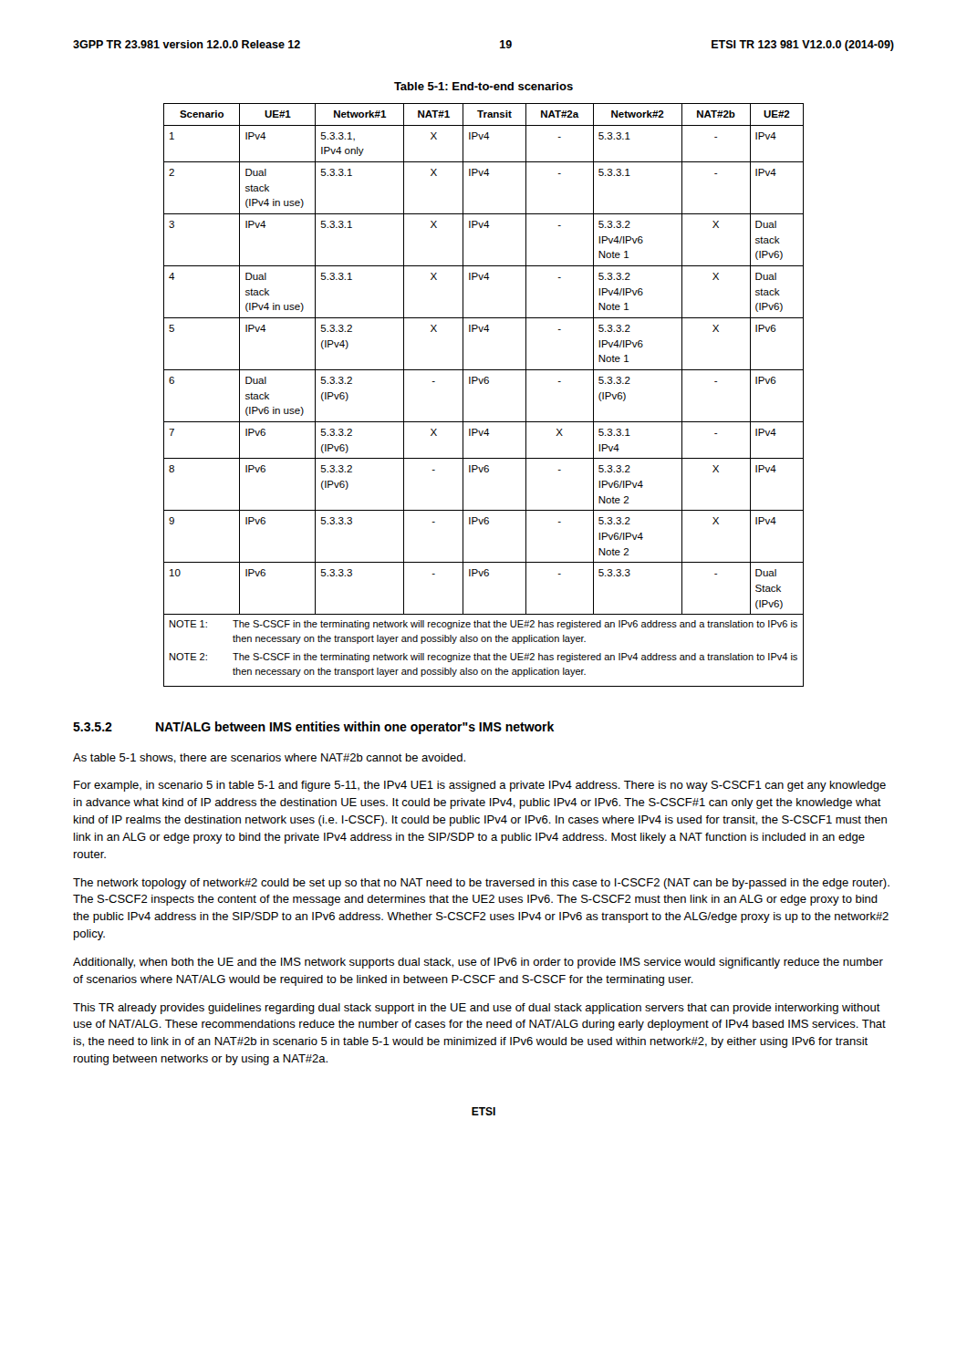3GPP TR 23.981 version 12.0.0 Release 12
19
ETSI TR 123 981 V12.0.0 (2014-09)
Table 5-1: End-to-end scenarios
| Scenario | UE#1 | Network#1 | NAT#1 | Transit | NAT#2a | Network#2 | NAT#2b | UE#2 |
| --- | --- | --- | --- | --- | --- | --- | --- | --- |
| 1 | IPv4 | 5.3.3.1, IPv4 only | X | IPv4 | - | 5.3.3.1 | - | IPv4 |
| 2 | Dual stack (IPv4 in use) | 5.3.3.1 | X | IPv4 | - | 5.3.3.1 | - | IPv4 |
| 3 | IPv4 | 5.3.3.1 | X | IPv4 | - | 5.3.3.2 IPv4/IPv6 Note 1 | X | Dual stack (IPv6) |
| 4 | Dual stack (IPv4 in use) | 5.3.3.1 | X | IPv4 | - | 5.3.3.2 IPv4/IPv6 Note 1 | X | Dual stack (IPv6) |
| 5 | IPv4 | 5.3.3.2 (IPv4) | X | IPv4 | - | 5.3.3.2 IPv4/IPv6 Note 1 | X | IPv6 |
| 6 | Dual stack (IPv6 in use) | 5.3.3.2 (IPv6) | - | IPv6 | - | 5.3.3.2 (IPv6) | - | IPv6 |
| 7 | IPv6 | 5.3.3.2 (IPv6) | X | IPv4 | X | 5.3.3.1 IPv4 | - | IPv4 |
| 8 | IPv6 | 5.3.3.2 (IPv6) | - | IPv6 | - | 5.3.3.2 IPv6/IPv4 Note 2 | X | IPv4 |
| 9 | IPv6 | 5.3.3.3 | - | IPv6 | - | 5.3.3.2 IPv6/IPv4 Note 2 | X | IPv4 |
| 10 | IPv6 | 5.3.3.3 | - | IPv6 | - | 5.3.3.3 | - | Dual Stack (IPv6) |
| / NOTE 1: / The S-CSCF in the terminating network will recognize that the UE#2 has registered an IPv6 address and a translation to IPv6 is then necessary on the transport layer and possibly also on the application layer. / / NOTE 2: / The S-CSCF in the terminating network will recognize that the UE#2 has registered an IPv4 address and a translation to IPv4 is then necessary on the transport layer and possibly also on the application layer. / |
5.3.5.2 NAT/ALG between IMS entities within one operator"s IMS network
As table 5-1 shows, there are scenarios where NAT#2b cannot be avoided.
For example, in scenario 5 in table 5-1 and figure 5-11, the IPv4 UE1 is assigned a private IPv4 address. There is no way S-CSCF1 can get any knowledge in advance what kind of IP address the destination UE uses. It could be private IPv4, public IPv4 or IPv6. The S-CSCF#1 can only get the knowledge what kind of IP realms the destination network uses (i.e. I-CSCF). It could be public IPv4 or IPv6. In cases where IPv4 is used for transit, the S-CSCF1 must then link in an ALG or edge proxy to bind the private IPv4 address in the SIP/SDP to a public IPv4 address. Most likely a NAT function is included in an edge router.
The network topology of network#2 could be set up so that no NAT need to be traversed in this case to I-CSCF2 (NAT can be by-passed in the edge router). The S-CSCF2 inspects the content of the message and determines that the UE2 uses IPv6. The S-CSCF2 must then link in an ALG or edge proxy to bind the public IPv4 address in the SIP/SDP to an IPv6 address. Whether S-CSCF2 uses IPv4 or IPv6 as transport to the ALG/edge proxy is up to the network#2 policy.
Additionally, when both the UE and the IMS network supports dual stack, use of IPv6 in order to provide IMS service would significantly reduce the number of scenarios where NAT/ALG would be required to be linked in between P-CSCF and S-CSCF for the terminating user.
This TR already provides guidelines regarding dual stack support in the UE and use of dual stack application servers that can provide interworking without use of NAT/ALG. These recommendations reduce the number of cases for the need of NAT/ALG during early deployment of IPv4 based IMS services. That is, the need to link in of an NAT#2b in scenario 5 in table 5-1 would be minimized if IPv6 would be used within network#2, by either using IPv6 for transit routing between networks or by using a NAT#2a.
ETSI